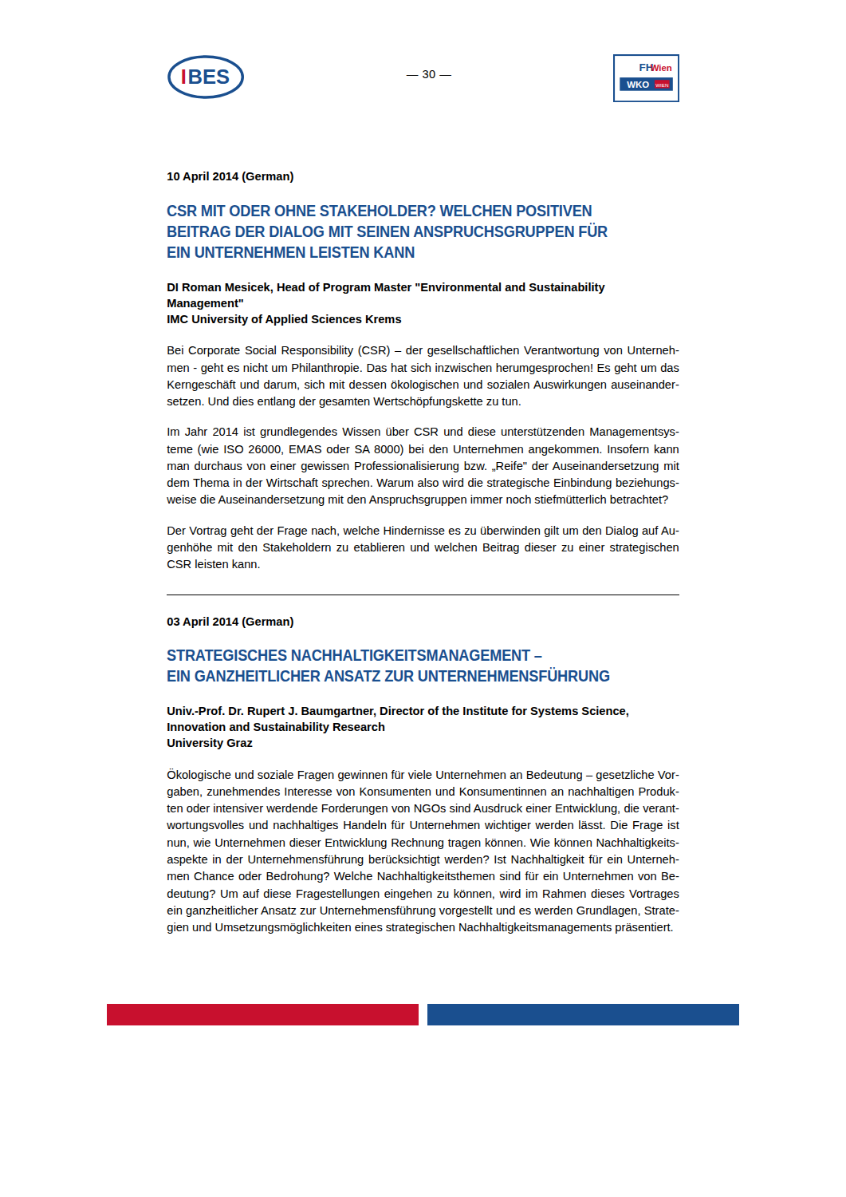I BES
— 30 —
FH Wien WKO WIEN
10 April 2014 (German)
CSR MIT ODER OHNE STAKEHOLDER? WELCHEN POSITIVEN BEITRAG DER DIALOG MIT SEINEN ANSPRUCHSGRUPPEN FÜR EIN UNTERNEHMEN LEISTEN KANN
DI Roman Mesicek, Head of Program Master "Environmental and Sustainability Management"
IMC University of Applied Sciences Krems
Bei Corporate Social Responsibility (CSR) – der gesellschaftlichen Verantwortung von Unternehmen - geht es nicht um Philanthropie. Das hat sich inzwischen herumgesprochen! Es geht um das Kerngeschäft und darum, sich mit dessen ökologischen und sozialen Auswirkungen auseinandersetzen. Und dies entlang der gesamten Wertschöpfungskette zu tun.
Im Jahr 2014 ist grundlegendes Wissen über CSR und diese unterstützenden Managementsysteme (wie ISO 26000, EMAS oder SA 8000) bei den Unternehmen angekommen. Insofern kann man durchaus von einer gewissen Professionalisierung bzw. „Reife" der Auseinandersetzung mit dem Thema in der Wirtschaft sprechen. Warum also wird die strategische Einbindung beziehungsweise die Auseinandersetzung mit den Anspruchsgruppen immer noch stiefmütterlich betrachtet?
Der Vortrag geht der Frage nach, welche Hindernisse es zu überwinden gilt um den Dialog auf Augenhöhe mit den Stakeholdern zu etablieren und welchen Beitrag dieser zu einer strategischen CSR leisten kann.
03 April 2014 (German)
STRATEGISCHES NACHHALTIGKEITSMANAGEMENT –
EIN GANZHEITLICHER ANSATZ ZUR UNTERNEHMENSFÜHRUNG
Univ.-Prof. Dr. Rupert J. Baumgartner, Director of the Institute for Systems Science, Innovation and Sustainability Research
University Graz
Ökologische und soziale Fragen gewinnen für viele Unternehmen an Bedeutung – gesetzliche Vorgaben, zunehmendes Interesse von Konsumenten und Konsumentinnen an nachhaltigen Produkten oder intensiver werdende Forderungen von NGOs sind Ausdruck einer Entwicklung, die verantwortungsvolles und nachhaltiges Handeln für Unternehmen wichtiger werden lässt. Die Frage ist nun, wie Unternehmen dieser Entwicklung Rechnung tragen können. Wie können Nachhaltigkeitsaspekte in der Unternehmensführung berücksichtigt werden? Ist Nachhaltigkeit für ein Unternehmen Chance oder Bedrohung? Welche Nachhaltigkeitsthemen sind für ein Unternehmen von Bedeutung? Um auf diese Fragestellungen eingehen zu können, wird im Rahmen dieses Vortrages ein ganzheitlicher Ansatz zur Unternehmensführung vorgestellt und es werden Grundlagen, Strategien und Umsetzungsmöglichkeiten eines strategischen Nachhaltigkeitsmanagements präsentiert.